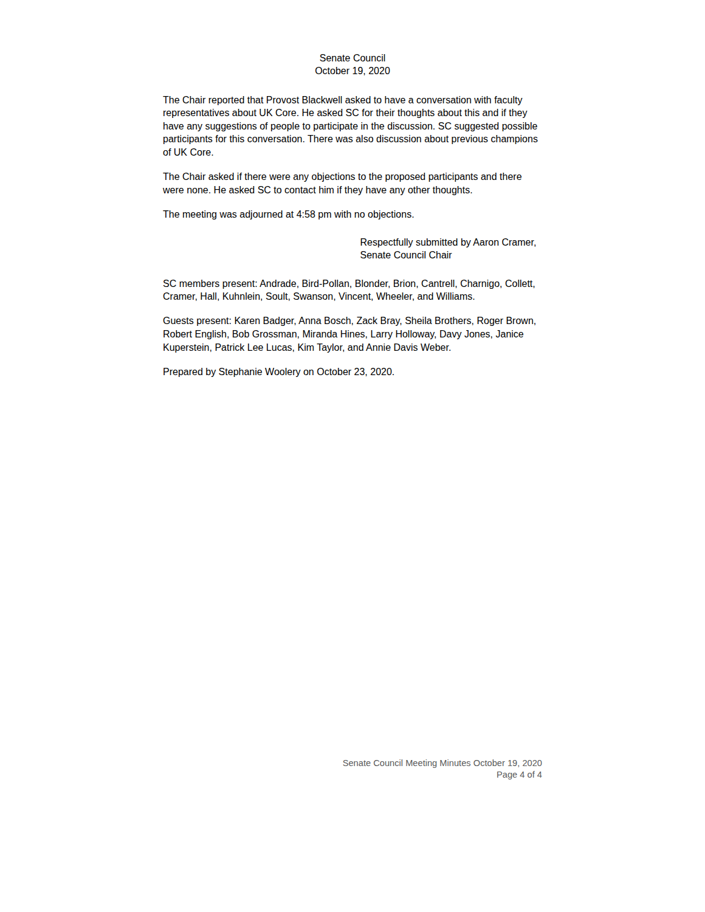Senate Council
October 19, 2020
The Chair reported that Provost Blackwell asked to have a conversation with faculty representatives about UK Core. He asked SC for their thoughts about this and if they have any suggestions of people to participate in the discussion. SC suggested possible participants for this conversation. There was also discussion about previous champions of UK Core.
The Chair asked if there were any objections to the proposed participants and there were none. He asked SC to contact him if they have any other thoughts.
The meeting was adjourned at 4:58 pm with no objections.
Respectfully submitted by Aaron Cramer,
Senate Council Chair
SC members present: Andrade, Bird-Pollan, Blonder, Brion, Cantrell, Charnigo, Collett, Cramer, Hall, Kuhnlein, Soult, Swanson, Vincent, Wheeler, and Williams.
Guests present: Karen Badger, Anna Bosch, Zack Bray, Sheila Brothers, Roger Brown, Robert English, Bob Grossman, Miranda Hines, Larry Holloway, Davy Jones, Janice Kuperstein, Patrick Lee Lucas, Kim Taylor, and Annie Davis Weber.
Prepared by Stephanie Woolery on October 23, 2020.
Senate Council Meeting Minutes October 19, 2020
Page 4 of 4